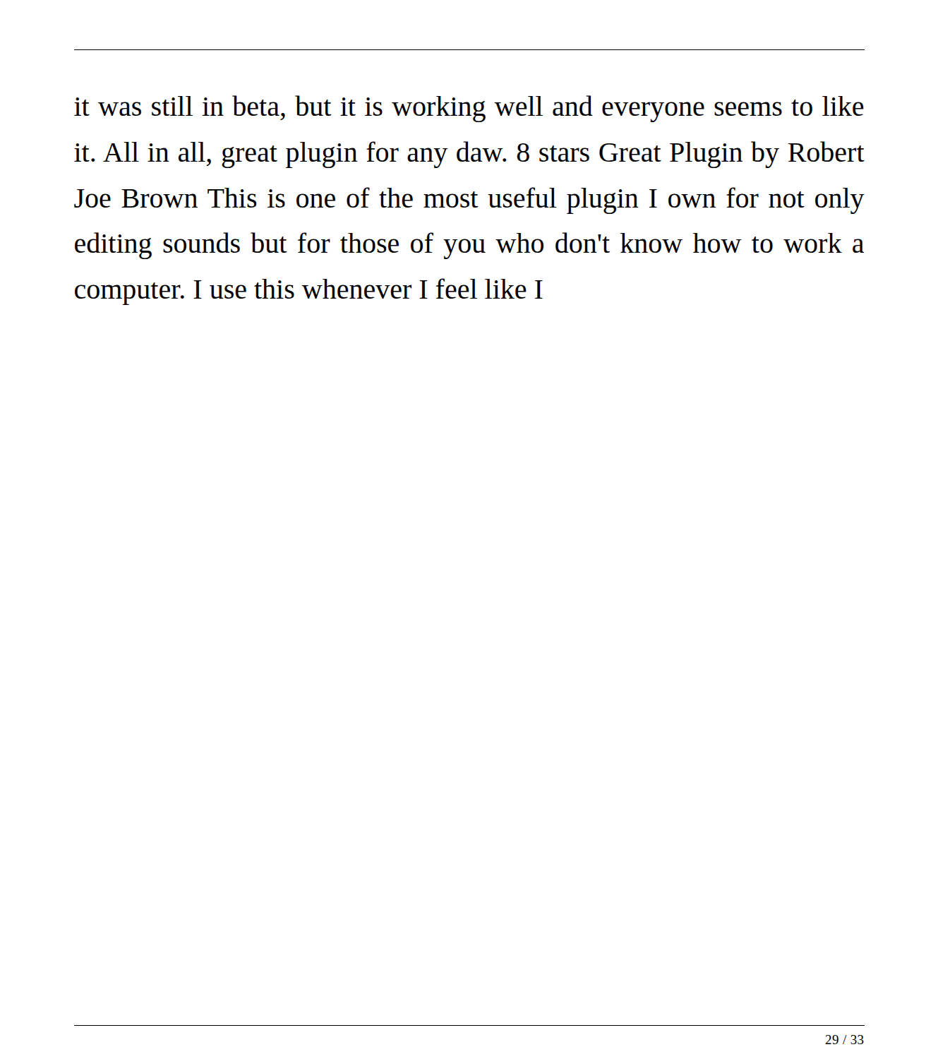it was still in beta, but it is working well and everyone seems to like it. All in all, great plugin for any daw. 8 stars Great Plugin by Robert Joe Brown This is one of the most useful plugin I own for not only editing sounds but for those of you who don't know how to work a computer. I use this whenever I feel like I
29 / 33